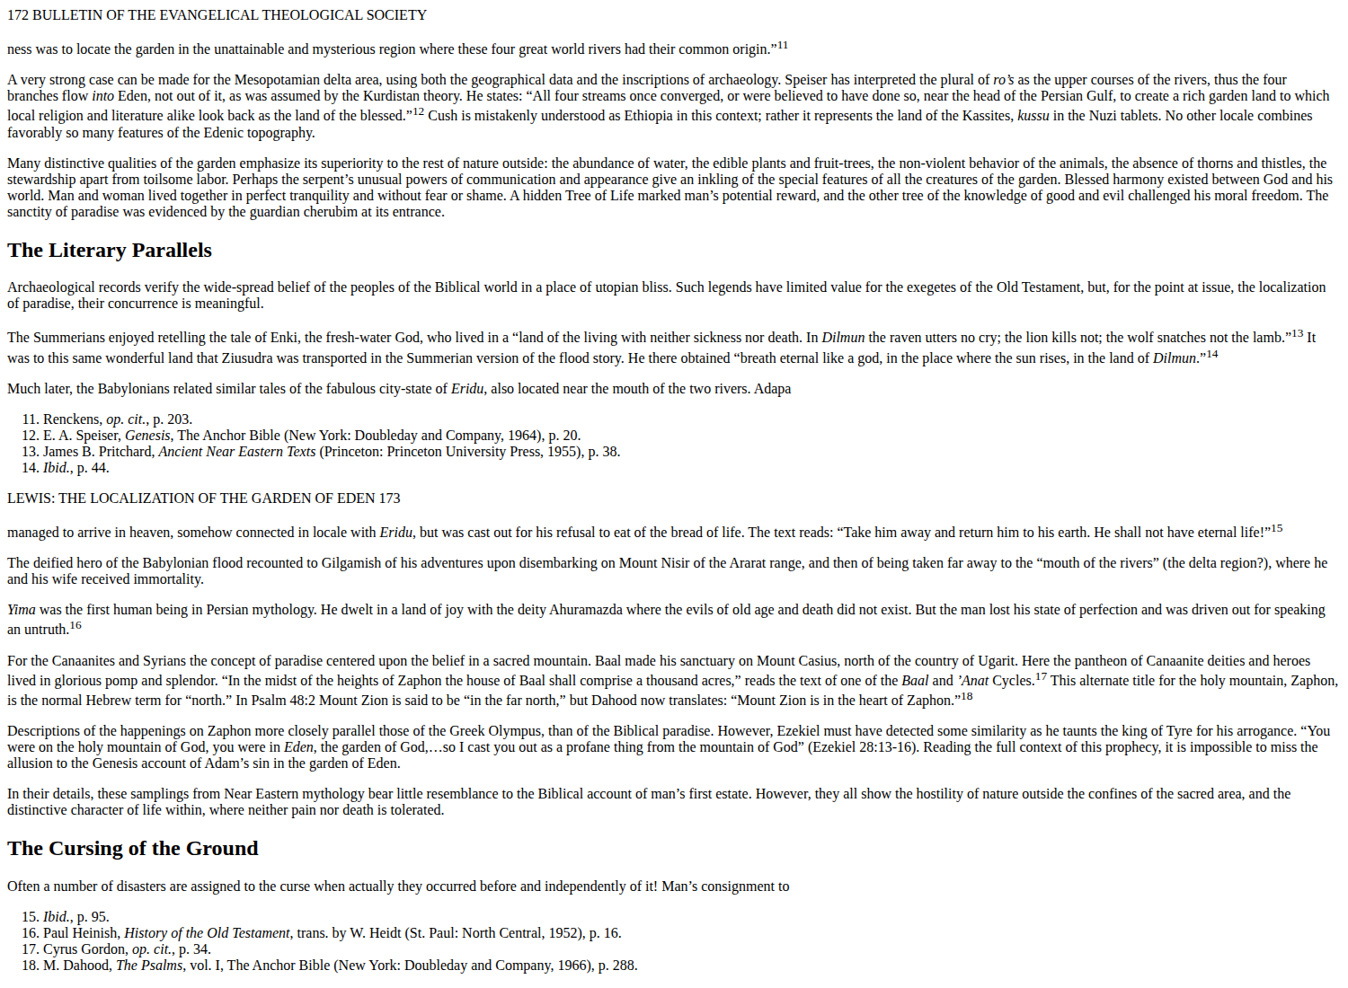172 BULLETIN OF THE EVANGELICAL THEOLOGICAL SOCIETY
ness was to locate the garden in the unattainable and mysterious region where these four great world rivers had their common origin.”11
A very strong case can be made for the Mesopotamian delta area, using both the geographical data and the inscriptions of archaeology. Speiser has interpreted the plural of ro’s as the upper courses of the rivers, thus the four branches flow into Eden, not out of it, as was assumed by the Kurdistan theory. He states: “All four streams once converged, or were believed to have done so, near the head of the Persian Gulf, to create a rich garden land to which local religion and literature alike look back as the land of the blessed.”12 Cush is mistakenly understood as Ethiopia in this context; rather it represents the land of the Kassites, kussu in the Nuzi tablets. No other locale combines favorably so many features of the Edenic topography.
Many distinctive qualities of the garden emphasize its superiority to the rest of nature outside: the abundance of water, the edible plants and fruit-trees, the non-violent behavior of the animals, the absence of thorns and thistles, the stewardship apart from toilsome labor. Perhaps the serpent’s unusual powers of communication and appearance give an inkling of the special features of all the creatures of the garden. Blessed harmony existed between God and his world. Man and woman lived together in perfect tranquility and without fear or shame. A hidden Tree of Life marked man’s potential reward, and the other tree of the knowledge of good and evil challenged his moral freedom. The sanctity of paradise was evidenced by the guardian cherubim at its entrance.
The Literary Parallels
Archaeological records verify the wide-spread belief of the peoples of the Biblical world in a place of utopian bliss. Such legends have limited value for the exegetes of the Old Testament, but, for the point at issue, the localization of paradise, their concurrence is meaningful.
The Summerians enjoyed retelling the tale of Enki, the fresh-water God, who lived in a “land of the living with neither sickness nor death. In Dilmun the raven utters no cry; the lion kills not; the wolf snatches not the lamb.”13 It was to this same wonderful land that Ziusudra was transported in the Summerian version of the flood story. He there obtained “breath eternal like a god, in the place where the sun rises, in the land of Dilmun.”14
Much later, the Babylonians related similar tales of the fabulous city-state of Eridu, also located near the mouth of the two rivers. Adapa
Renckens, op. cit., p. 203.
E. A. Speiser, Genesis, The Anchor Bible (New York: Doubleday and Company, 1964), p. 20.
James B. Pritchard, Ancient Near Eastern Texts (Princeton: Princeton University Press, 1955), p. 38.
Ibid., p. 44.
LEWIS: THE LOCALIZATION OF THE GARDEN OF EDEN 173
managed to arrive in heaven, somehow connected in locale with Eridu, but was cast out for his refusal to eat of the bread of life. The text reads: “Take him away and return him to his earth. He shall not have eternal life!”15
The deified hero of the Babylonian flood recounted to Gilgamish of his adventures upon disembarking on Mount Nisir of the Ararat range, and then of being taken far away to the “mouth of the rivers” (the delta region?), where he and his wife received immortality.
Yima was the first human being in Persian mythology. He dwelt in a land of joy with the deity Ahuramazda where the evils of old age and death did not exist. But the man lost his state of perfection and was driven out for speaking an untruth.16
For the Canaanites and Syrians the concept of paradise centered upon the belief in a sacred mountain. Baal made his sanctuary on Mount Casius, north of the country of Ugarit. Here the pantheon of Canaanite deities and heroes lived in glorious pomp and splendor. “In the midst of the heights of Zaphon the house of Baal shall comprise a thousand acres,” reads the text of one of the Baal and ’Anat Cycles.17 This alternate title for the holy mountain, Zaphon, is the normal Hebrew term for “north.” In Psalm 48:2 Mount Zion is said to be “in the far north,” but Dahood now translates: “Mount Zion is in the heart of Zaphon.”18
Descriptions of the happenings on Zaphon more closely parallel those of the Greek Olympus, than of the Biblical paradise. However, Ezekiel must have detected some similarity as he taunts the king of Tyre for his arrogance. “You were on the holy mountain of God, you were in Eden, the garden of God,…so I cast you out as a profane thing from the mountain of God” (Ezekiel 28:13-16). Reading the full context of this prophecy, it is impossible to miss the allusion to the Genesis account of Adam’s sin in the garden of Eden.
In their details, these samplings from Near Eastern mythology bear little resemblance to the Biblical account of man’s first estate. However, they all show the hostility of nature outside the confines of the sacred area, and the distinctive character of life within, where neither pain nor death is tolerated.
The Cursing of the Ground
Often a number of disasters are assigned to the curse when actually they occurred before and independently of it! Man’s consignment to
Ibid., p. 95.
Paul Heinish, History of the Old Testament, trans. by W. Heidt (St. Paul: North Central, 1952), p. 16.
Cyrus Gordon, op. cit., p. 34.
M. Dahood, The Psalms, vol. I, The Anchor Bible (New York: Doubleday and Company, 1966), p. 288.